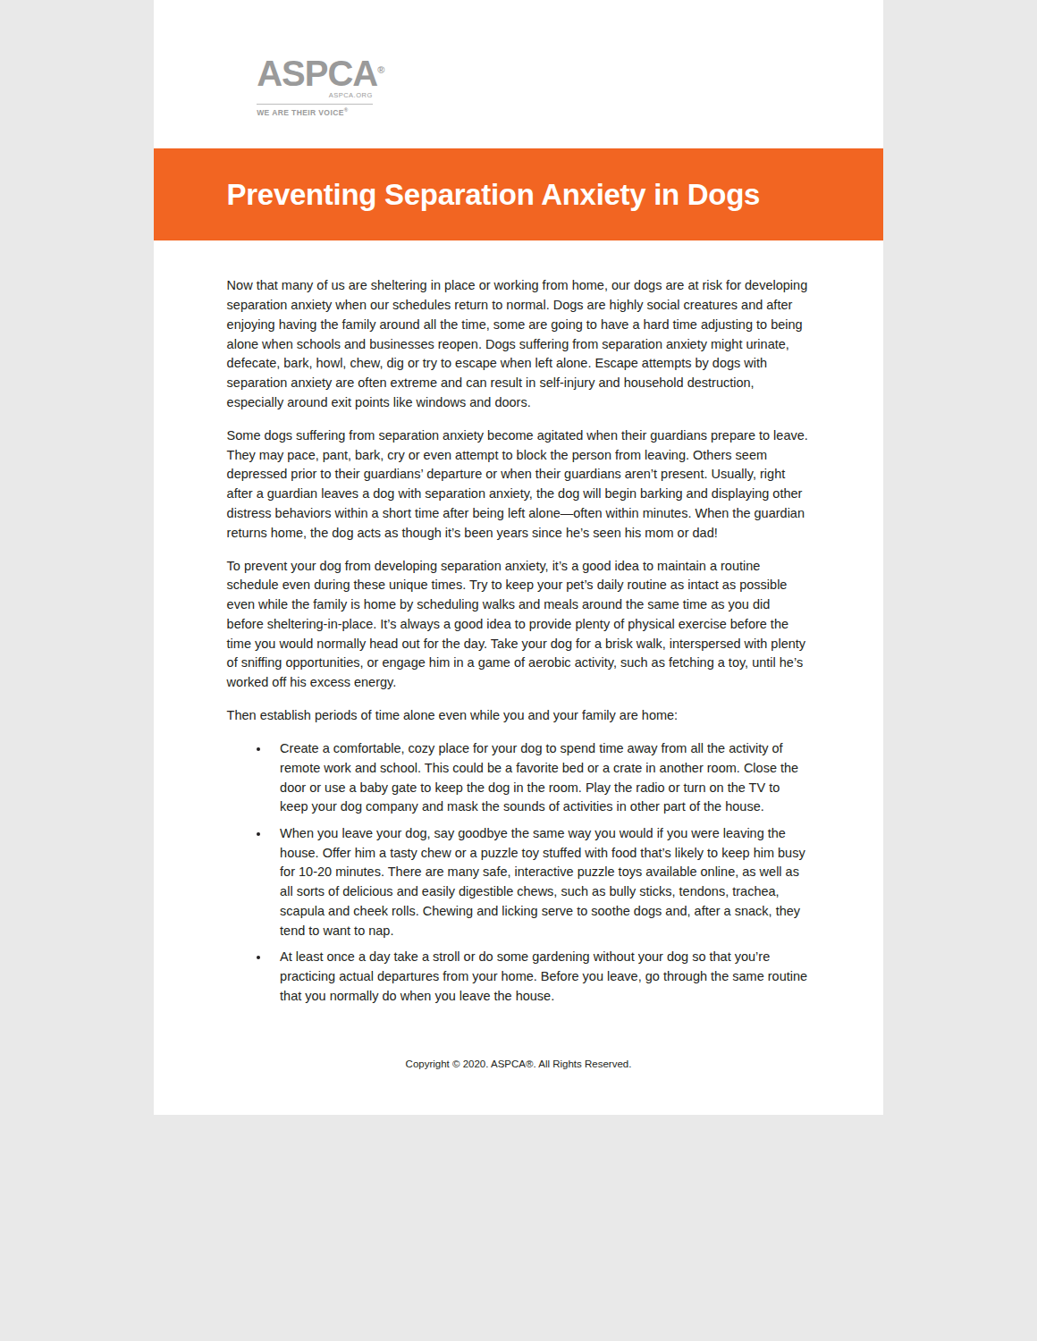ASPCA®
ASPCA.ORG
WE ARE THEIR VOICE®
Preventing Separation Anxiety in Dogs
Now that many of us are sheltering in place or working from home, our dogs are at risk for developing separation anxiety when our schedules return to normal. Dogs are highly social creatures and after enjoying having the family around all the time, some are going to have a hard time adjusting to being alone when schools and businesses reopen. Dogs suffering from separation anxiety might urinate, defecate, bark, howl, chew, dig or try to escape when left alone. Escape attempts by dogs with separation anxiety are often extreme and can result in self-injury and household destruction, especially around exit points like windows and doors.
Some dogs suffering from separation anxiety become agitated when their guardians prepare to leave. They may pace, pant, bark, cry or even attempt to block the person from leaving. Others seem depressed prior to their guardians’ departure or when their guardians aren’t present. Usually, right after a guardian leaves a dog with separation anxiety, the dog will begin barking and displaying other distress behaviors within a short time after being left alone—often within minutes. When the guardian returns home, the dog acts as though it’s been years since he’s seen his mom or dad!
To prevent your dog from developing separation anxiety, it’s a good idea to maintain a routine schedule even during these unique times. Try to keep your pet’s daily routine as intact as possible even while the family is home by scheduling walks and meals around the same time as you did before sheltering-in-place. It’s always a good idea to provide plenty of physical exercise before the time you would normally head out for the day. Take your dog for a brisk walk, interspersed with plenty of sniffing opportunities, or engage him in a game of aerobic activity, such as fetching a toy, until he’s worked off his excess energy.
Then establish periods of time alone even while you and your family are home:
Create a comfortable, cozy place for your dog to spend time away from all the activity of remote work and school. This could be a favorite bed or a crate in another room. Close the door or use a baby gate to keep the dog in the room. Play the radio or turn on the TV to keep your dog company and mask the sounds of activities in other part of the house.
When you leave your dog, say goodbye the same way you would if you were leaving the house. Offer him a tasty chew or a puzzle toy stuffed with food that’s likely to keep him busy for 10-20 minutes. There are many safe, interactive puzzle toys available online, as well as all sorts of delicious and easily digestible chews, such as bully sticks, tendons, trachea, scapula and cheek rolls. Chewing and licking serve to soothe dogs and, after a snack, they tend to want to nap.
At least once a day take a stroll or do some gardening without your dog so that you’re practicing actual departures from your home. Before you leave, go through the same routine that you normally do when you leave the house.
Copyright © 2020. ASPCA®. All Rights Reserved.